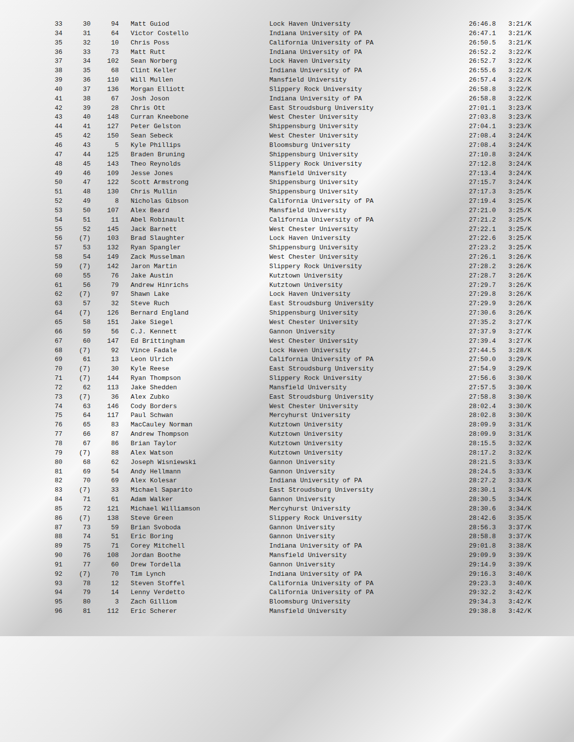| 33 | 30 | 94 | Matt Guiod | Lock Haven University | 26:46.8 | 3:21/K |
| 34 | 31 | 64 | Victor Costello | Indiana University of PA | 26:47.1 | 3:21/K |
| 35 | 32 | 10 | Chris Poss | California University of PA | 26:50.5 | 3:21/K |
| 36 | 33 | 73 | Matt Rutt | Indiana University of PA | 26:52.2 | 3:22/K |
| 37 | 34 | 102 | Sean Norberg | Lock Haven University | 26:52.7 | 3:22/K |
| 38 | 35 | 68 | Clint Keller | Indiana University of PA | 26:55.6 | 3:22/K |
| 39 | 36 | 110 | Will Mullen | Mansfield University | 26:57.4 | 3:22/K |
| 40 | 37 | 136 | Morgan Elliott | Slippery Rock University | 26:58.8 | 3:22/K |
| 41 | 38 | 67 | Josh Joson | Indiana University of PA | 26:58.8 | 3:22/K |
| 42 | 39 | 28 | Chris Ott | East Stroudsburg University | 27:01.1 | 3:23/K |
| 43 | 40 | 148 | Curran Kneebone | West Chester University | 27:03.8 | 3:23/K |
| 44 | 41 | 127 | Peter Gelston | Shippensburg University | 27:04.1 | 3:23/K |
| 45 | 42 | 150 | Sean Sebeck | West Chester University | 27:08.4 | 3:24/K |
| 46 | 43 | 5 | Kyle Phillips | Bloomsburg University | 27:08.4 | 3:24/K |
| 47 | 44 | 125 | Braden Bruning | Shippensburg University | 27:10.8 | 3:24/K |
| 48 | 45 | 143 | Theo Reynolds | Slippery Rock University | 27:12.8 | 3:24/K |
| 49 | 46 | 109 | Jesse Jones | Mansfield University | 27:13.4 | 3:24/K |
| 50 | 47 | 122 | Scott Armstrong | Shippensburg University | 27:15.7 | 3:24/K |
| 51 | 48 | 130 | Chris Mullin | Shippensburg University | 27:17.3 | 3:25/K |
| 52 | 49 | 8 | Nicholas Gibson | California University of PA | 27:19.4 | 3:25/K |
| 53 | 50 | 107 | Alex Beard | Mansfield University | 27:21.0 | 3:25/K |
| 54 | 51 | 11 | Abel Robinault | California University of PA | 27:21.2 | 3:25/K |
| 55 | 52 | 145 | Jack Barnett | West Chester University | 27:22.1 | 3:25/K |
| 56 | (7) | 103 | Brad Slaughter | Lock Haven University | 27:22.6 | 3:25/K |
| 57 | 53 | 132 | Ryan Spangler | Shippensburg University | 27:23.2 | 3:25/K |
| 58 | 54 | 149 | Zack Musselman | West Chester University | 27:26.1 | 3:26/K |
| 59 | (7) | 142 | Jaron Martin | Slippery Rock University | 27:28.2 | 3:26/K |
| 60 | 55 | 76 | Jake Austin | Kutztown University | 27:28.7 | 3:26/K |
| 61 | 56 | 79 | Andrew Hinrichs | Kutztown University | 27:29.7 | 3:26/K |
| 62 | (7) | 97 | Shawn Lake | Lock Haven University | 27:29.8 | 3:26/K |
| 63 | 57 | 32 | Steve Ruch | East Stroudsburg University | 27:29.9 | 3:26/K |
| 64 | (7) | 126 | Bernard England | Shippensburg University | 27:30.6 | 3:26/K |
| 65 | 58 | 151 | Jake Siegel | West Chester University | 27:35.2 | 3:27/K |
| 66 | 59 | 56 | C.J. Kennett | Gannon University | 27:37.9 | 3:27/K |
| 67 | 60 | 147 | Ed Brittingham | West Chester University | 27:39.4 | 3:27/K |
| 68 | (7) | 92 | Vince Fadale | Lock Haven University | 27:44.5 | 3:28/K |
| 69 | 61 | 13 | Leon Ulrich | California University of PA | 27:50.0 | 3:29/K |
| 70 | (7) | 30 | Kyle Reese | East Stroudsburg University | 27:54.9 | 3:29/K |
| 71 | (7) | 144 | Ryan Thompson | Slippery Rock University | 27:56.6 | 3:30/K |
| 72 | 62 | 113 | Jake Shedden | Mansfield University | 27:57.5 | 3:30/K |
| 73 | (7) | 36 | Alex Zubko | East Stroudsburg University | 27:58.8 | 3:30/K |
| 74 | 63 | 146 | Cody Borders | West Chester University | 28:02.4 | 3:30/K |
| 75 | 64 | 117 | Paul Schwan | Mercyhurst University | 28:02.8 | 3:30/K |
| 76 | 65 | 83 | MacCauley Norman | Kutztown University | 28:09.9 | 3:31/K |
| 77 | 66 | 87 | Andrew Thompson | Kutztown University | 28:09.9 | 3:31/K |
| 78 | 67 | 86 | Brian Taylor | Kutztown University | 28:15.5 | 3:32/K |
| 79 | (7) | 88 | Alex Watson | Kutztown University | 28:17.2 | 3:32/K |
| 80 | 68 | 62 | Joseph Wisniewski | Gannon University | 28:21.5 | 3:33/K |
| 81 | 69 | 54 | Andy Hellmann | Gannon University | 28:24.5 | 3:33/K |
| 82 | 70 | 69 | Alex Kolesar | Indiana University of PA | 28:27.2 | 3:33/K |
| 83 | (7) | 33 | Michael Saparito | East Stroudsburg University | 28:30.1 | 3:34/K |
| 84 | 71 | 61 | Adam Walker | Gannon University | 28:30.5 | 3:34/K |
| 85 | 72 | 121 | Michael Williamson | Mercyhurst University | 28:30.6 | 3:34/K |
| 86 | (7) | 138 | Steve Green | Slippery Rock University | 28:42.6 | 3:35/K |
| 87 | 73 | 59 | Brian Svoboda | Gannon University | 28:56.3 | 3:37/K |
| 88 | 74 | 51 | Eric Boring | Gannon University | 28:58.8 | 3:37/K |
| 89 | 75 | 71 | Corey Mitchell | Indiana University of PA | 29:01.8 | 3:38/K |
| 90 | 76 | 108 | Jordan Boothe | Mansfield University | 29:09.9 | 3:39/K |
| 91 | 77 | 60 | Drew Tordella | Gannon University | 29:14.9 | 3:39/K |
| 92 | (7) | 70 | Tim Lynch | Indiana University of PA | 29:16.3 | 3:40/K |
| 93 | 78 | 12 | Steven Stoffel | California University of PA | 29:23.3 | 3:40/K |
| 94 | 79 | 14 | Lenny Verdetto | California University of PA | 29:32.2 | 3:42/K |
| 95 | 80 | 3 | Zach Gilliom | Bloomsburg University | 29:34.3 | 3:42/K |
| 96 | 81 | 112 | Eric Scherer | Mansfield University | 29:38.8 | 3:42/K |